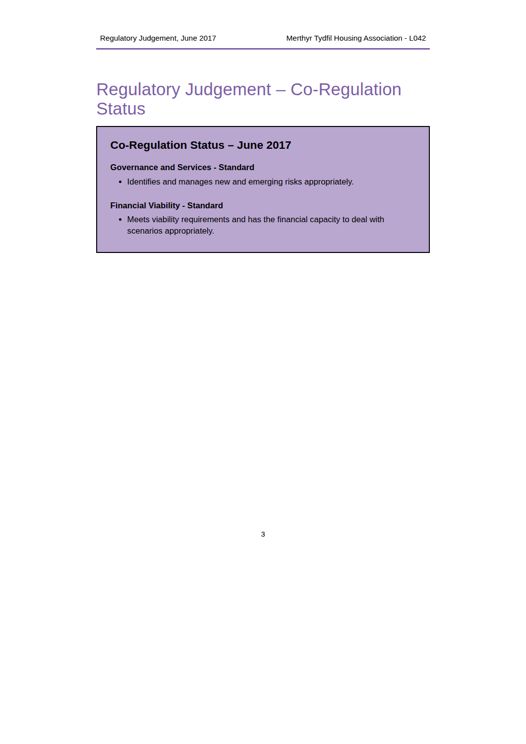Regulatory Judgement, June 2017 Merthyr Tydfil Housing Association - L042
Regulatory Judgement – Co-Regulation Status
Co-Regulation Status – June 2017
Governance and Services - Standard
Identifies and manages new and emerging risks appropriately.
Financial Viability - Standard
Meets viability requirements and has the financial capacity to deal with scenarios appropriately.
3